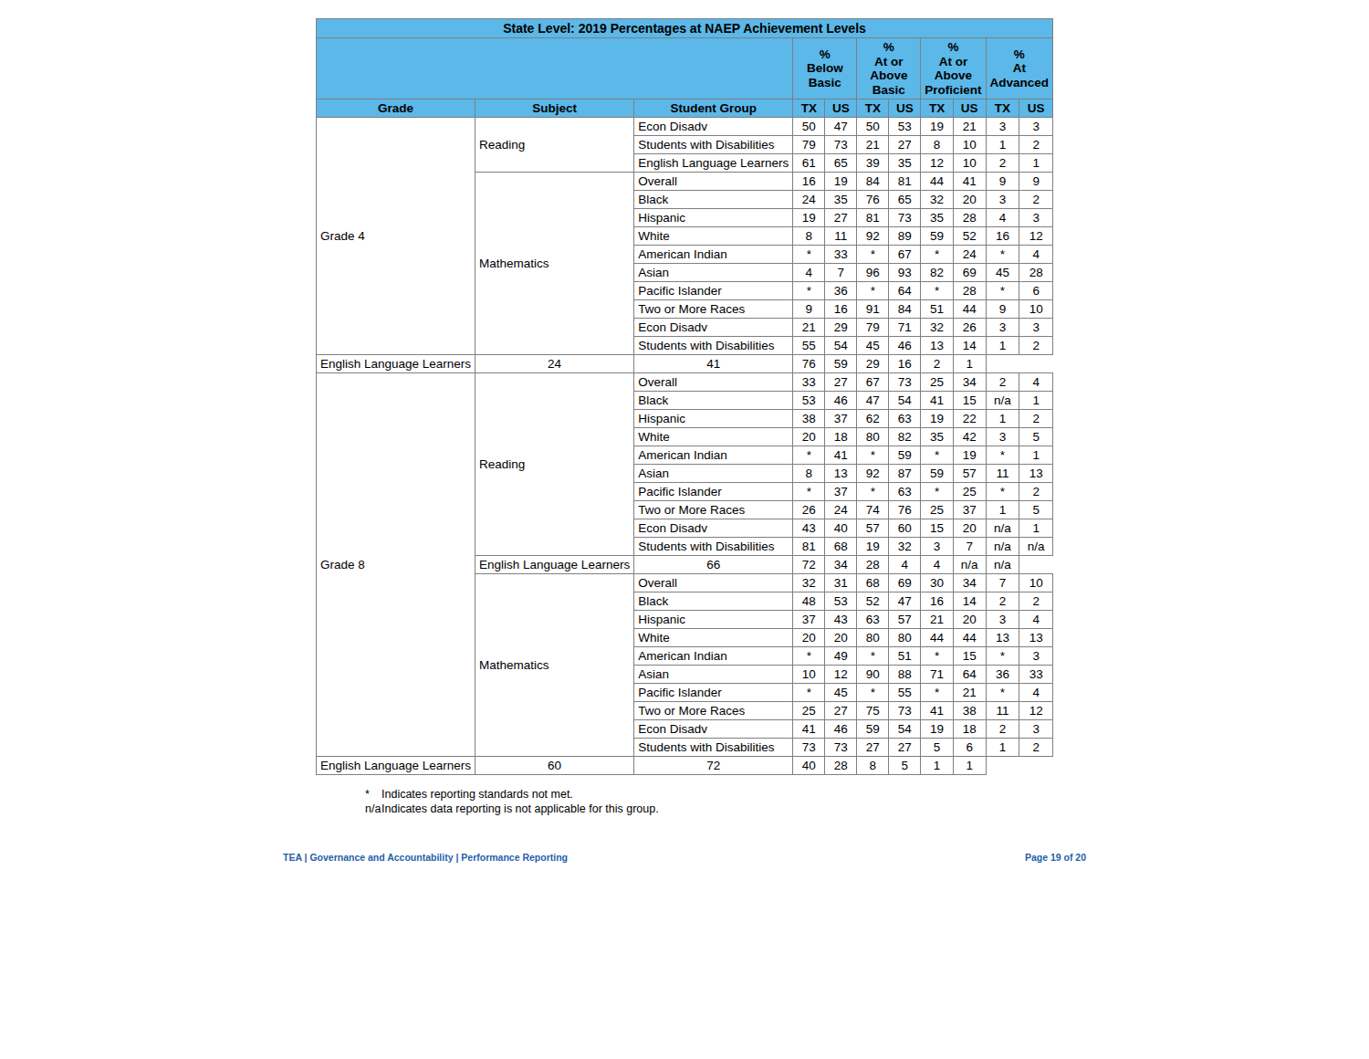| State Level: 2019 Percentages at NAEP Achievement Levels |
| | % Below Basic | % At or Above Basic | % At or Above Proficient | % At Advanced |
| Grade | Subject | Student Group | TX | US | TX | US | TX | US | TX | US |
| Grade 4 | Reading | Econ Disadv | 50 | 47 | 50 | 53 | 19 | 21 | 3 | 3 |
| Students with Disabilities | 79 | 73 | 21 | 27 | 8 | 10 | 1 | 2 |
| English Language Learners | 61 | 65 | 39 | 35 | 12 | 10 | 2 | 1 |
| Mathematics | Overall | 16 | 19 | 84 | 81 | 44 | 41 | 9 | 9 |
| Black | 24 | 35 | 76 | 65 | 32 | 20 | 3 | 2 |
| Hispanic | 19 | 27 | 81 | 73 | 35 | 28 | 4 | 3 |
| White | 8 | 11 | 92 | 89 | 59 | 52 | 16 | 12 |
| American Indian | * | 33 | * | 67 | * | 24 | * | 4 |
| Asian | 4 | 7 | 96 | 93 | 82 | 69 | 45 | 28 |
| Pacific Islander | * | 36 | * | 64 | * | 28 | * | 6 |
| Two or More Races | 9 | 16 | 91 | 84 | 51 | 44 | 9 | 10 |
| Econ Disadv | 21 | 29 | 79 | 71 | 32 | 26 | 3 | 3 |
| Students with Disabilities | 55 | 54 | 45 | 46 | 13 | 14 | 1 | 2 |
| English Language Learners | 24 | 41 | 76 | 59 | 29 | 16 | 2 | 1 |
| Grade 8 | Reading | Overall | 33 | 27 | 67 | 73 | 25 | 34 | 2 | 4 |
| Black | 53 | 46 | 47 | 54 | 41 | 15 | n/a | 1 |
| Hispanic | 38 | 37 | 62 | 63 | 19 | 22 | 1 | 2 |
| White | 20 | 18 | 80 | 82 | 35 | 42 | 3 | 5 |
| American Indian | * | 41 | * | 59 | * | 19 | * | 1 |
| Asian | 8 | 13 | 92 | 87 | 59 | 57 | 11 | 13 |
| Pacific Islander | * | 37 | * | 63 | * | 25 | * | 2 |
| Two or More Races | 26 | 24 | 74 | 76 | 25 | 37 | 1 | 5 |
| Econ Disadv | 43 | 40 | 57 | 60 | 15 | 20 | n/a | 1 |
| Students with Disabilities | 81 | 68 | 19 | 32 | 3 | 7 | n/a | n/a |
| English Language Learners | 66 | 72 | 34 | 28 | 4 | 4 | n/a | n/a |
| Mathematics | Overall | 32 | 31 | 68 | 69 | 30 | 34 | 7 | 10 |
| Black | 48 | 53 | 52 | 47 | 16 | 14 | 2 | 2 |
| Hispanic | 37 | 43 | 63 | 57 | 21 | 20 | 3 | 4 |
| White | 20 | 20 | 80 | 80 | 44 | 44 | 13 | 13 |
| American Indian | * | 49 | * | 51 | * | 15 | * | 3 |
| Asian | 10 | 12 | 90 | 88 | 71 | 64 | 36 | 33 |
| Pacific Islander | * | 45 | * | 55 | * | 21 | * | 4 |
| Two or More Races | 25 | 27 | 75 | 73 | 41 | 38 | 11 | 12 |
| Econ Disadv | 41 | 46 | 59 | 54 | 19 | 18 | 2 | 3 |
| Students with Disabilities | 73 | 73 | 27 | 27 | 5 | 6 | 1 | 2 |
| English Language Learners | 60 | 72 | 40 | 28 | 8 | 5 | 1 | 1 |
*Indicates reporting standards not met.
n/a Indicates data reporting is not applicable for this group.
TEA | Governance and Accountability | Performance Reporting
Page 19 of 20